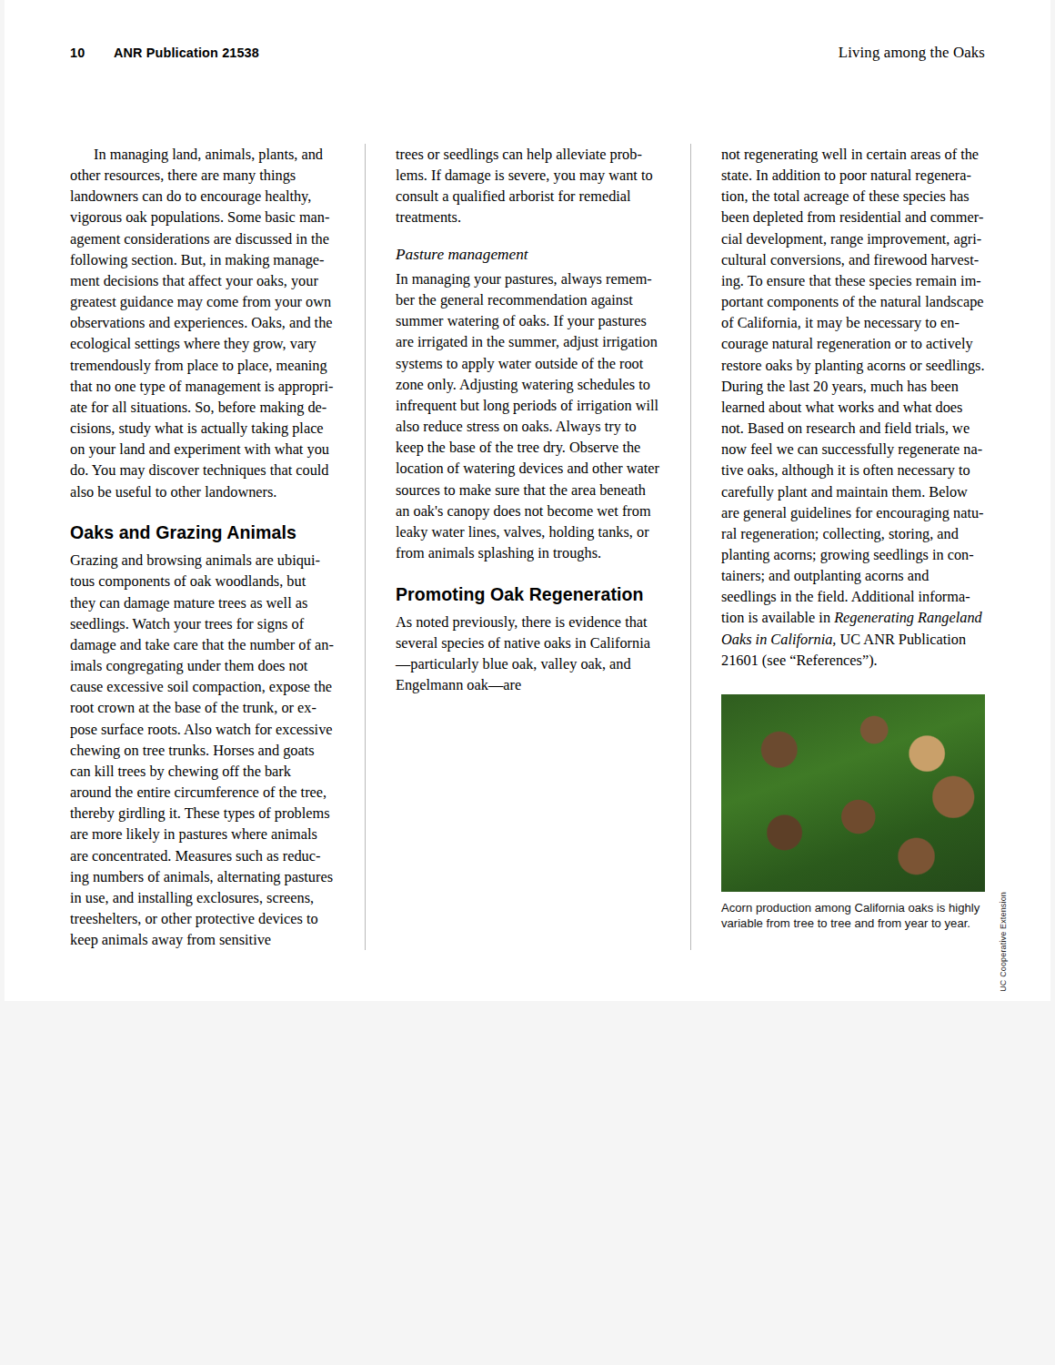10 ANR Publication 21538 Living among the Oaks
In managing land, animals, plants, and other resources, there are many things landowners can do to encourage healthy, vigorous oak populations. Some basic management considerations are discussed in the following section. But, in making management decisions that affect your oaks, your greatest guidance may come from your own observations and experiences. Oaks, and the ecological settings where they grow, vary tremendously from place to place, meaning that no one type of management is appropriate for all situations. So, before making decisions, study what is actually taking place on your land and experiment with what you do. You may discover techniques that could also be useful to other landowners.
Oaks and Grazing Animals
Grazing and browsing animals are ubiquitous components of oak woodlands, but they can damage mature trees as well as seedlings. Watch your trees for signs of damage and take care that the number of animals congregating under them does not cause excessive soil compaction, expose the root crown at the base of the trunk, or expose surface roots. Also watch for excessive chewing on tree trunks. Horses and goats can kill trees by chewing off the bark around the entire circumference of the tree, thereby girdling it. These types of problems are more likely in pastures where animals are concentrated. Measures such as reducing numbers of animals, alternating pastures in use, and installing exclosures, screens, treeshelters, or other protective devices to keep animals away from sensitive
trees or seedlings can help alleviate problems. If damage is severe, you may want to consult a qualified arborist for remedial treatments.
Pasture management
In managing your pastures, always remember the general recommendation against summer watering of oaks. If your pastures are irrigated in the summer, adjust irrigation systems to apply water outside of the root zone only. Adjusting watering schedules to infrequent but long periods of irrigation will also reduce stress on oaks. Always try to keep the base of the tree dry. Observe the location of watering devices and other water sources to make sure that the area beneath an oak's canopy does not become wet from leaky water lines, valves, holding tanks, or from animals splashing in troughs.
Promoting Oak Regeneration
As noted previously, there is evidence that several species of native oaks in California—particularly blue oak, valley oak, and Engelmann oak—are
not regenerating well in certain areas of the state. In addition to poor natural regeneration, the total acreage of these species has been depleted from residential and commercial development, range improvement, agricultural conversions, and firewood harvesting. To ensure that these species remain important components of the natural landscape of California, it may be necessary to encourage natural regeneration or to actively restore oaks by planting acorns or seedlings. During the last 20 years, much has been learned about what works and what does not. Based on research and field trials, we now feel we can successfully regenerate native oaks, although it is often necessary to carefully plant and maintain them. Below are general guidelines for encouraging natural regeneration; collecting, storing, and planting acorns; growing seedlings in containers; and outplanting acorns and seedlings in the field. Additional information is available in Regenerating Rangeland Oaks in California, UC ANR Publication 21601 (see “References”).
UC Cooperative Extension
Acorn production among California oaks is highly variable from tree to tree and from year to year.